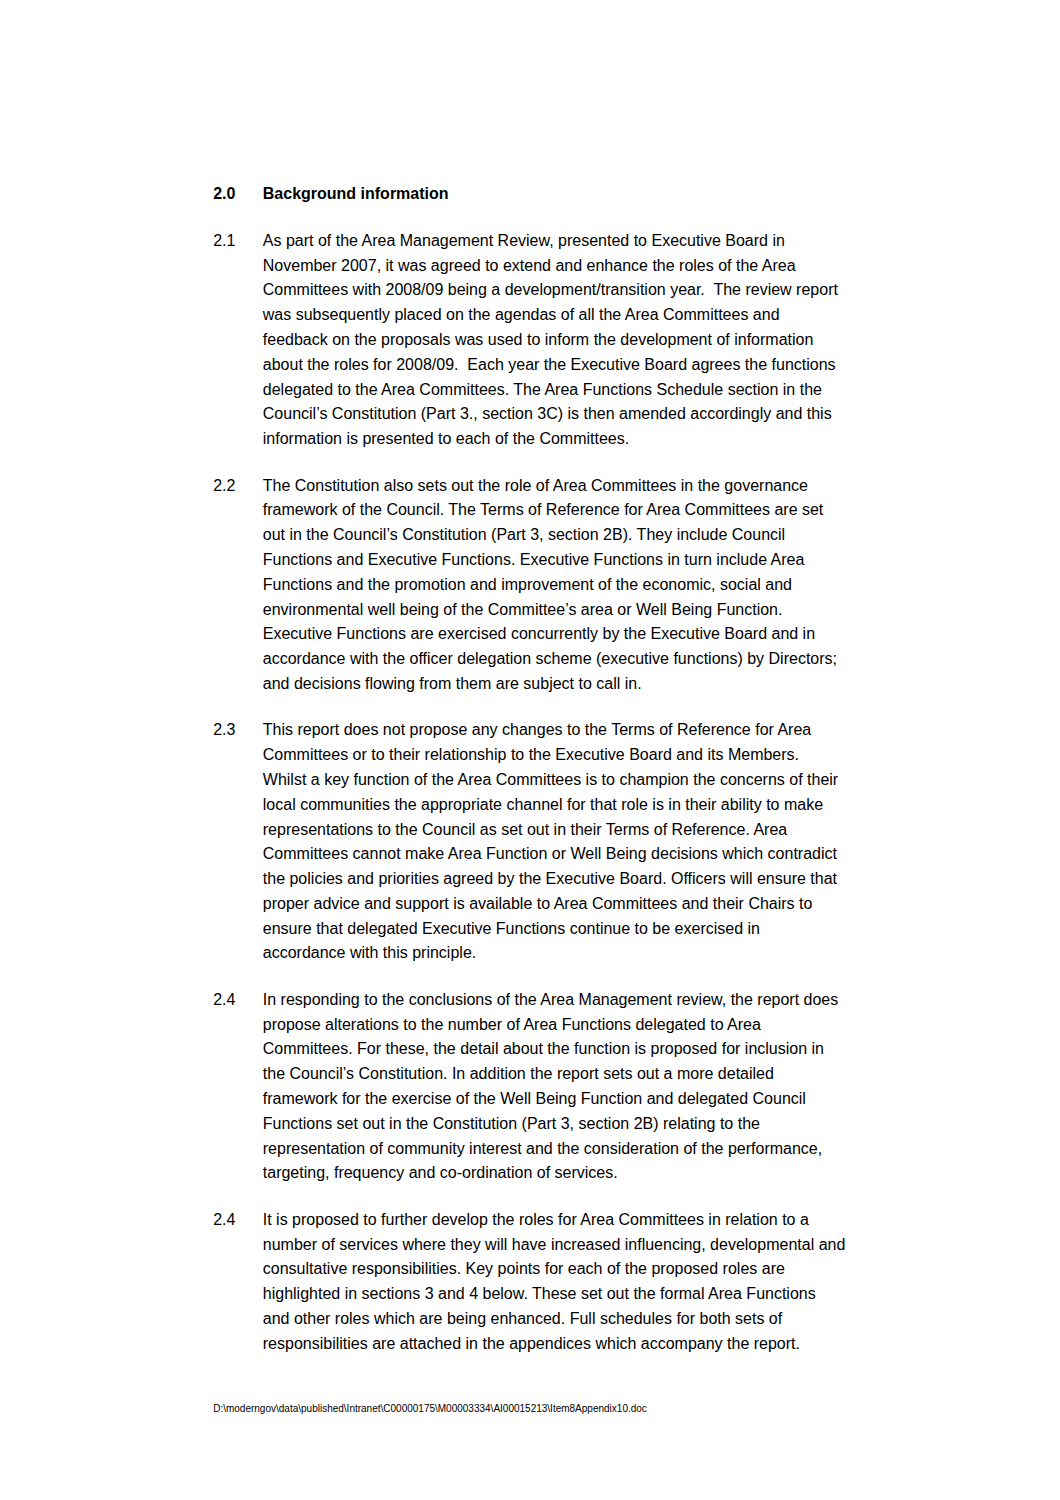2.0 Background information
2.1
As part of the Area Management Review, presented to Executive Board in November 2007, it was agreed to extend and enhance the roles of the Area Committees with 2008/09 being a development/transition year. The review report was subsequently placed on the agendas of all the Area Committees and feedback on the proposals was used to inform the development of information about the roles for 2008/09. Each year the Executive Board agrees the functions delegated to the Area Committees. The Area Functions Schedule section in the Council’s Constitution (Part 3., section 3C) is then amended accordingly and this information is presented to each of the Committees.
2.2
The Constitution also sets out the role of Area Committees in the governance framework of the Council. The Terms of Reference for Area Committees are set out in the Council’s Constitution (Part 3, section 2B). They include Council Functions and Executive Functions. Executive Functions in turn include Area Functions and the promotion and improvement of the economic, social and environmental well being of the Committee’s area or Well Being Function. Executive Functions are exercised concurrently by the Executive Board and in accordance with the officer delegation scheme (executive functions) by Directors; and decisions flowing from them are subject to call in.
2.3
This report does not propose any changes to the Terms of Reference for Area Committees or to their relationship to the Executive Board and its Members. Whilst a key function of the Area Committees is to champion the concerns of their local communities the appropriate channel for that role is in their ability to make representations to the Council as set out in their Terms of Reference. Area Committees cannot make Area Function or Well Being decisions which contradict the policies and priorities agreed by the Executive Board. Officers will ensure that proper advice and support is available to Area Committees and their Chairs to ensure that delegated Executive Functions continue to be exercised in accordance with this principle.
2.4
In responding to the conclusions of the Area Management review, the report does propose alterations to the number of Area Functions delegated to Area Committees. For these, the detail about the function is proposed for inclusion in the Council’s Constitution. In addition the report sets out a more detailed framework for the exercise of the Well Being Function and delegated Council Functions set out in the Constitution (Part 3, section 2B) relating to the representation of community interest and the consideration of the performance, targeting, frequency and co-ordination of services.
2.4
It is proposed to further develop the roles for Area Committees in relation to a number of services where they will have increased influencing, developmental and consultative responsibilities. Key points for each of the proposed roles are highlighted in sections 3 and 4 below. These set out the formal Area Functions and other roles which are being enhanced. Full schedules for both sets of responsibilities are attached in the appendices which accompany the report.
D:\moderngov\data\published\Intranet\C00000175\M00003334\AI00015213\Item8Appendix10.doc